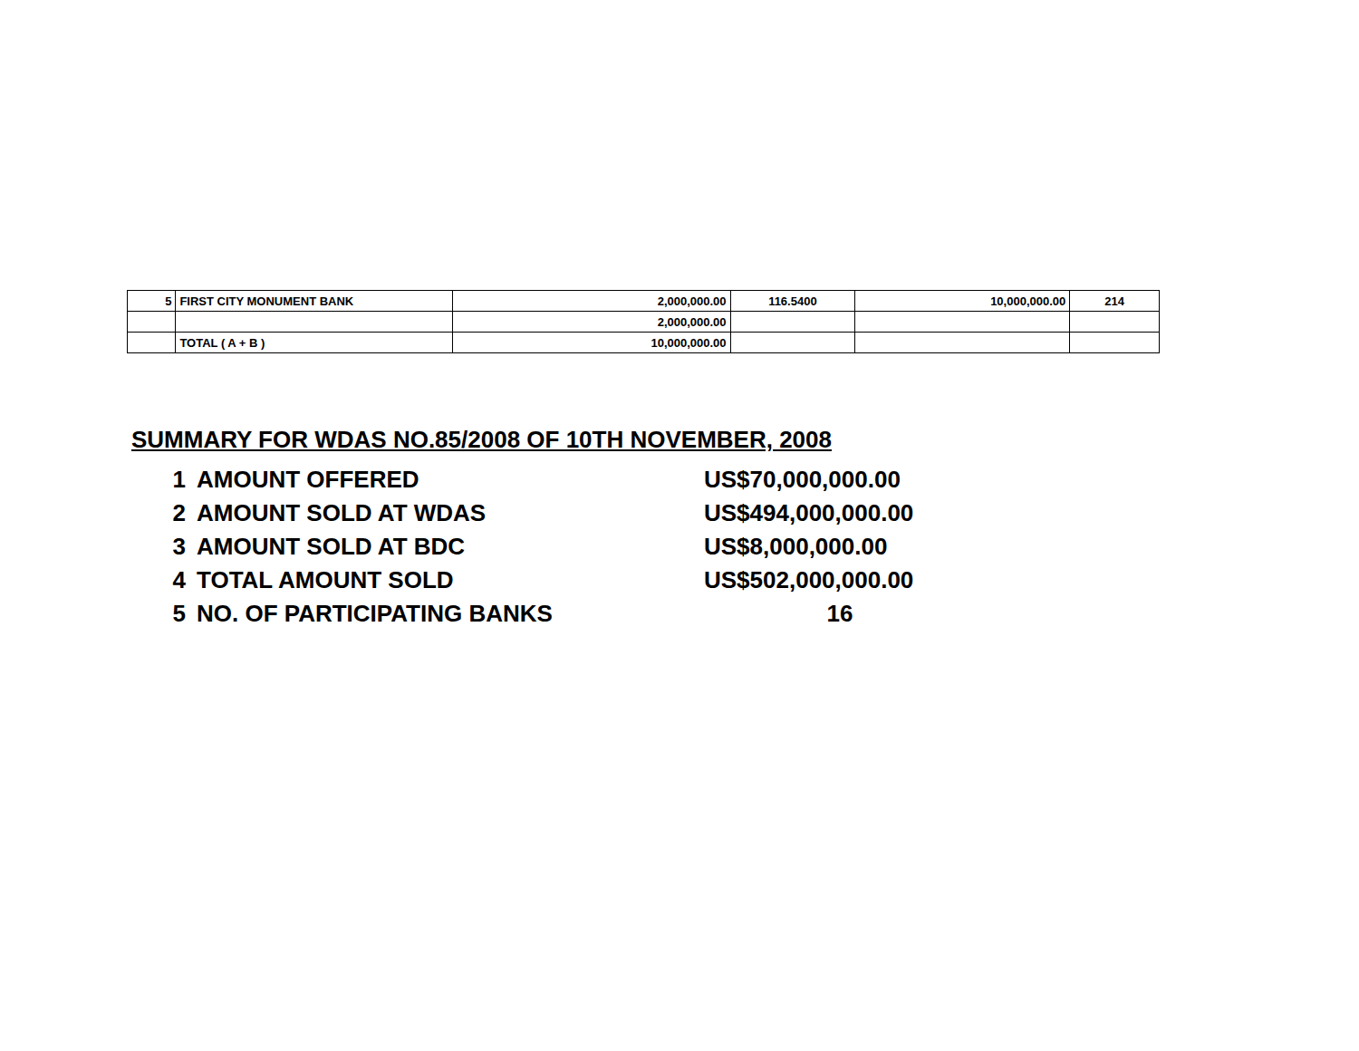| 5 | FIRST CITY MONUMENT BANK | 2,000,000.00 | 116.5400 | 10,000,000.00 | 214 |
| | | 2,000,000.00 | | | |
| | TOTAL ( A + B ) | 10,000,000.00 | | | |
SUMMARY FOR WDAS NO.85/2008 OF 10TH NOVEMBER, 2008
| 1 | AMOUNT OFFERED | US$70,000,000.00 |
| 2 | AMOUNT SOLD AT WDAS | US$494,000,000.00 |
| 3 | AMOUNT SOLD AT BDC | US$8,000,000.00 |
| 4 | TOTAL AMOUNT SOLD | US$502,000,000.00 |
| 5 | NO. OF PARTICIPATING BANKS | 16 |